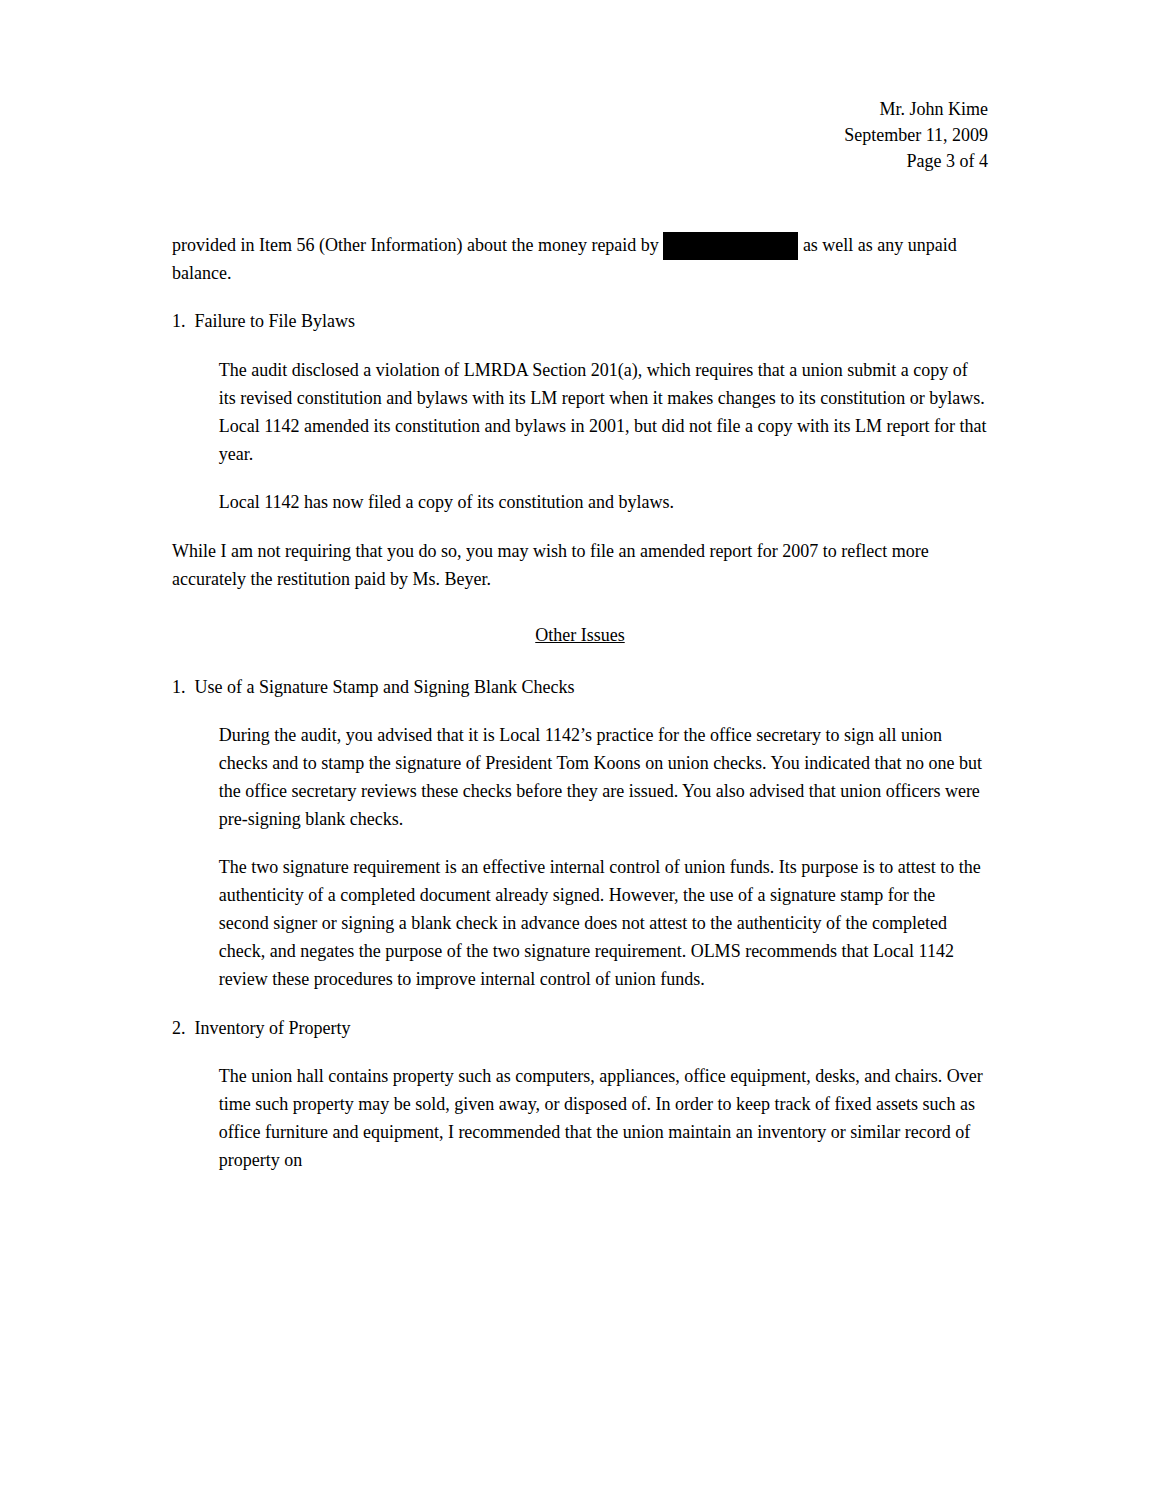Mr. John Kime
September 11, 2009
Page 3 of 4
provided in Item 56 (Other Information) about the money repaid by as well as any unpaid balance.
Failure to File Bylaws
The audit disclosed a violation of LMRDA Section 201(a), which requires that a union submit a copy of its revised constitution and bylaws with its LM report when it makes changes to its constitution or bylaws. Local 1142 amended its constitution and bylaws in 2001, but did not file a copy with its LM report for that year.
Local 1142 has now filed a copy of its constitution and bylaws.
While I am not requiring that you do so, you may wish to file an amended report for 2007 to reflect more accurately the restitution paid by Ms. Beyer.
Other Issues
Use of a Signature Stamp and Signing Blank Checks
During the audit, you advised that it is Local 1142’s practice for the office secretary to sign all union checks and to stamp the signature of President Tom Koons on union checks. You indicated that no one but the office secretary reviews these checks before they are issued. You also advised that union officers were pre-signing blank checks.
The two signature requirement is an effective internal control of union funds. Its purpose is to attest to the authenticity of a completed document already signed. However, the use of a signature stamp for the second signer or signing a blank check in advance does not attest to the authenticity of the completed check, and negates the purpose of the two signature requirement. OLMS recommends that Local 1142 review these procedures to improve internal control of union funds.
Inventory of Property
The union hall contains property such as computers, appliances, office equipment, desks, and chairs. Over time such property may be sold, given away, or disposed of. In order to keep track of fixed assets such as office furniture and equipment, I recommended that the union maintain an inventory or similar record of property on